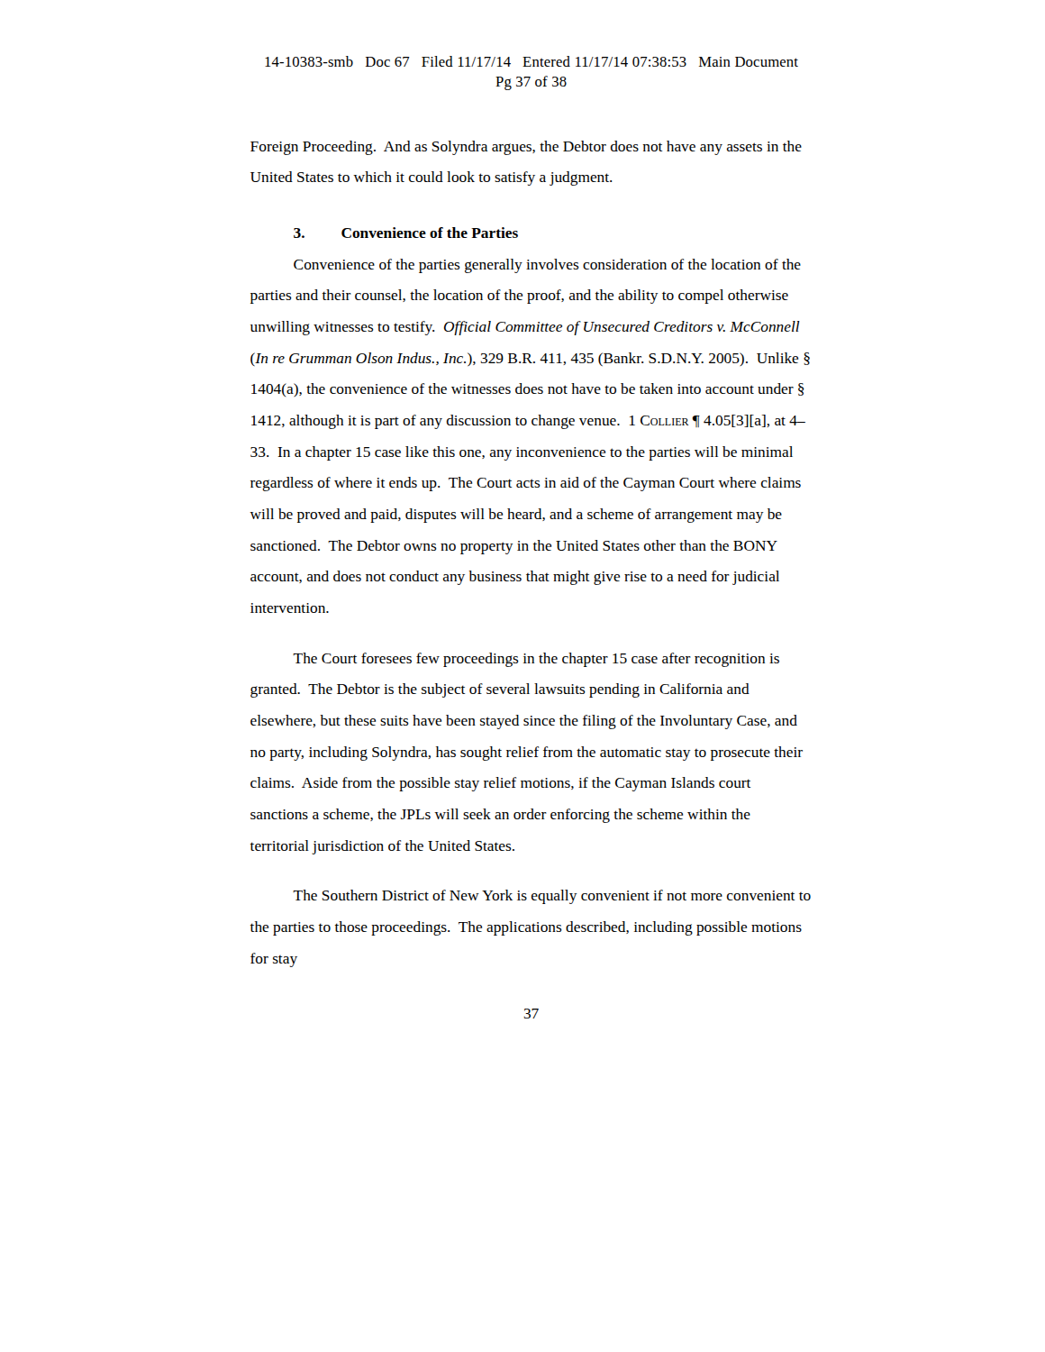14-10383-smb Doc 67 Filed 11/17/14 Entered 11/17/14 07:38:53 Main Document
Pg 37 of 38
Foreign Proceeding. And as Solyndra argues, the Debtor does not have any assets in the United States to which it could look to satisfy a judgment.
3. Convenience of the Parties
Convenience of the parties generally involves consideration of the location of the parties and their counsel, the location of the proof, and the ability to compel otherwise unwilling witnesses to testify. Official Committee of Unsecured Creditors v. McConnell (In re Grumman Olson Indus., Inc.), 329 B.R. 411, 435 (Bankr. S.D.N.Y. 2005). Unlike § 1404(a), the convenience of the witnesses does not have to be taken into account under § 1412, although it is part of any discussion to change venue. 1 Collier ¶ 4.05[3][a], at 4–33. In a chapter 15 case like this one, any inconvenience to the parties will be minimal regardless of where it ends up. The Court acts in aid of the Cayman Court where claims will be proved and paid, disputes will be heard, and a scheme of arrangement may be sanctioned. The Debtor owns no property in the United States other than the BONY account, and does not conduct any business that might give rise to a need for judicial intervention.
The Court foresees few proceedings in the chapter 15 case after recognition is granted. The Debtor is the subject of several lawsuits pending in California and elsewhere, but these suits have been stayed since the filing of the Involuntary Case, and no party, including Solyndra, has sought relief from the automatic stay to prosecute their claims. Aside from the possible stay relief motions, if the Cayman Islands court sanctions a scheme, the JPLs will seek an order enforcing the scheme within the territorial jurisdiction of the United States.
The Southern District of New York is equally convenient if not more convenient to the parties to those proceedings. The applications described, including possible motions for stay
37